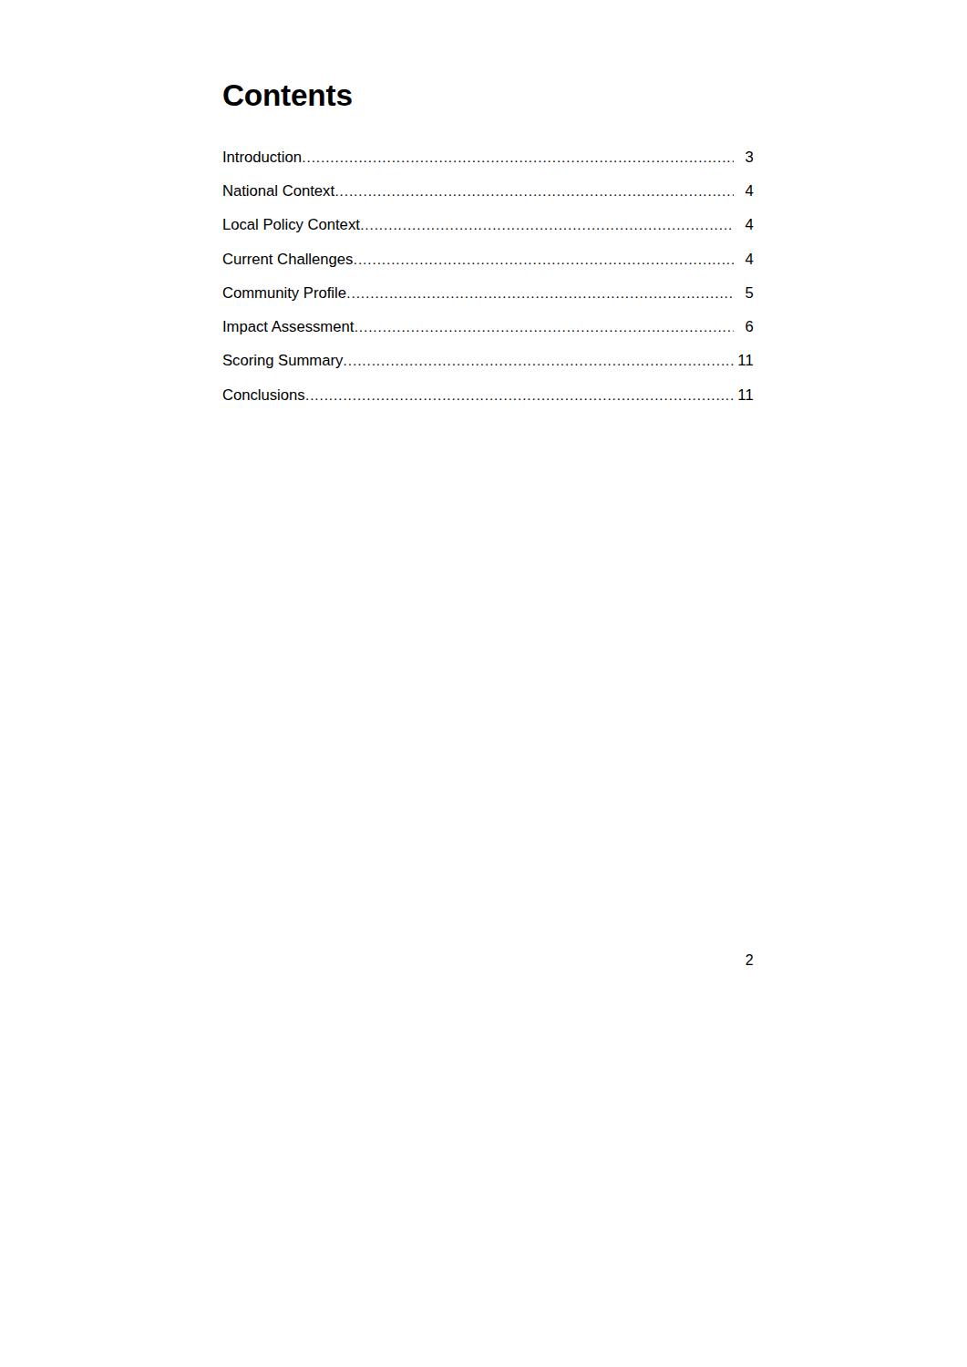Contents
Introduction ................................................................................................................. 3
National Context ......................................................................................................... 4
Local Policy Context .................................................................................................. 4
Current Challenges .................................................................................................... 4
Community Profile ..................................................................................................... 5
Impact Assessment .................................................................................................... 6
Scoring Summary ..................................................................................................... 11
Conclusions .............................................................................................................. 11
2